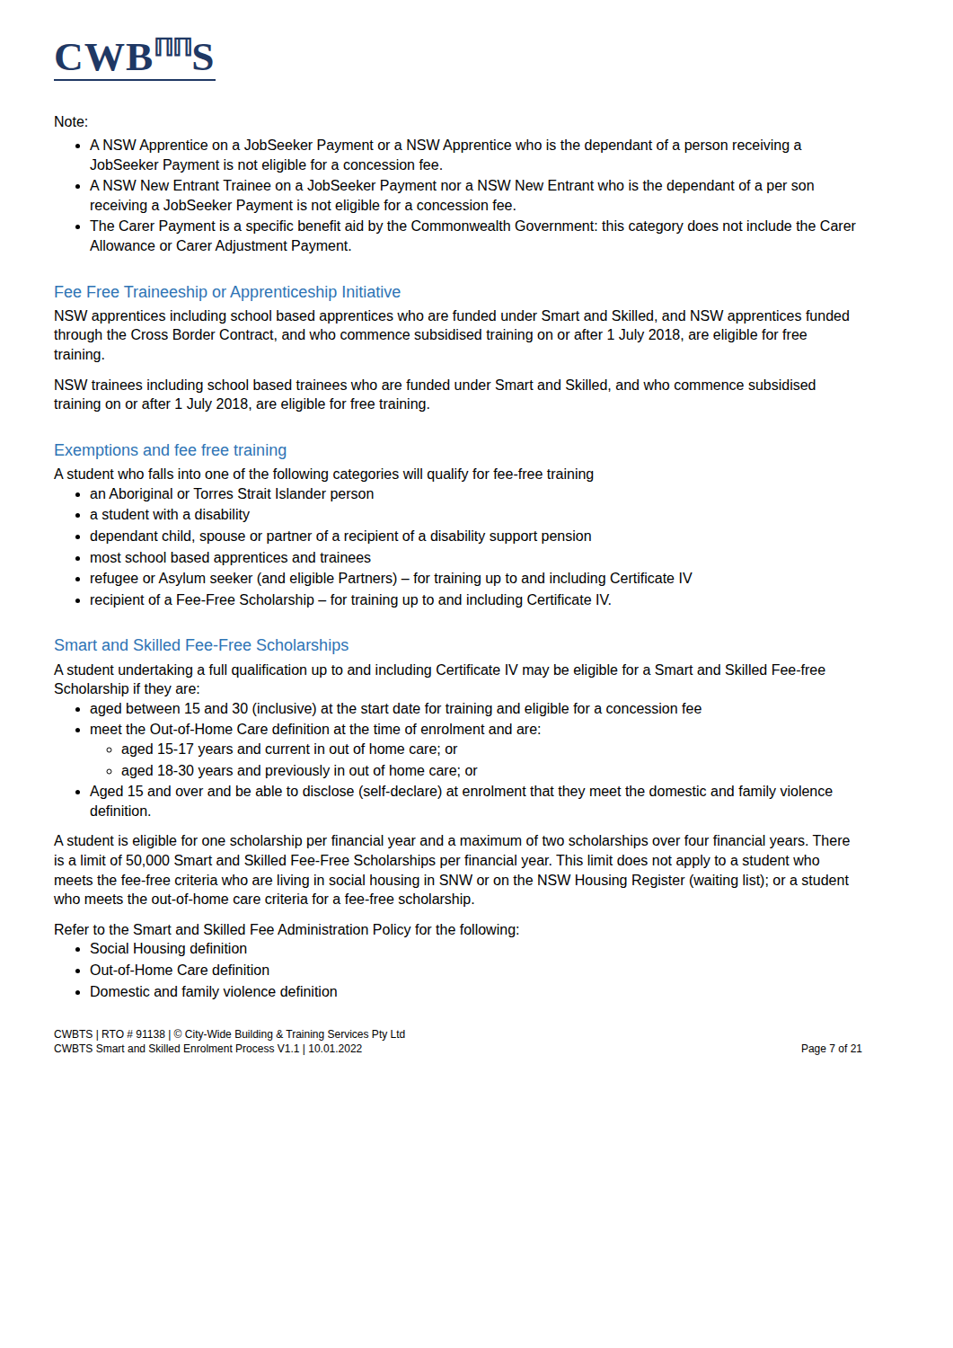CWBℿℿS
Note:
A NSW Apprentice on a JobSeeker Payment or a NSW Apprentice who is the dependant of a person receiving a JobSeeker Payment is not eligible for a concession fee.
A NSW New Entrant Trainee on a JobSeeker Payment nor a NSW New Entrant who is the dependant of a per son receiving a JobSeeker Payment is not eligible for a concession fee.
The Carer Payment is a specific benefit aid by the Commonwealth Government: this category does not include the Carer Allowance or Carer Adjustment Payment.
Fee Free Traineeship or Apprenticeship Initiative
NSW apprentices including school based apprentices who are funded under Smart and Skilled, and NSW apprentices funded through the Cross Border Contract, and who commence subsidised training on or after 1 July 2018, are eligible for free training.
NSW trainees including school based trainees who are funded under Smart and Skilled, and who commence subsidised training on or after 1 July 2018, are eligible for free training.
Exemptions and fee free training
A student who falls into one of the following categories will qualify for fee-free training
an Aboriginal or Torres Strait Islander person
a student with a disability
dependant child, spouse or partner of a recipient of a disability support pension
most school based apprentices and trainees
refugee or Asylum seeker (and eligible Partners) – for training up to and including Certificate IV
recipient of a Fee-Free Scholarship – for training up to and including Certificate IV.
Smart and Skilled Fee-Free Scholarships
A student undertaking a full qualification up to and including Certificate IV may be eligible for a Smart and Skilled Fee-free Scholarship if they are:
aged between 15 and 30 (inclusive) at the start date for training and eligible for a concession fee
meet the Out-of-Home Care definition at the time of enrolment and are:
aged 15-17 years and current in out of home care; or
aged 18-30 years and previously in out of home care; or
Aged 15 and over and be able to disclose (self-declare) at enrolment that they meet the domestic and family violence definition.
A student is eligible for one scholarship per financial year and a maximum of two scholarships over four financial years. There is a limit of 50,000 Smart and Skilled Fee-Free Scholarships per financial year. This limit does not apply to a student who meets the fee-free criteria who are living in social housing in SNW or on the NSW Housing Register (waiting list); or a student who meets the out-of-home care criteria for a fee-free scholarship.
Refer to the Smart and Skilled Fee Administration Policy for the following:
Social Housing definition
Out-of-Home Care definition
Domestic and family violence definition
CWBTS | RTO # 91138 | © City-Wide Building & Training Services Pty Ltd CWBTS Smart and Skilled Enrolment Process V1.1 | 10.01.2022 Page 7 of 21